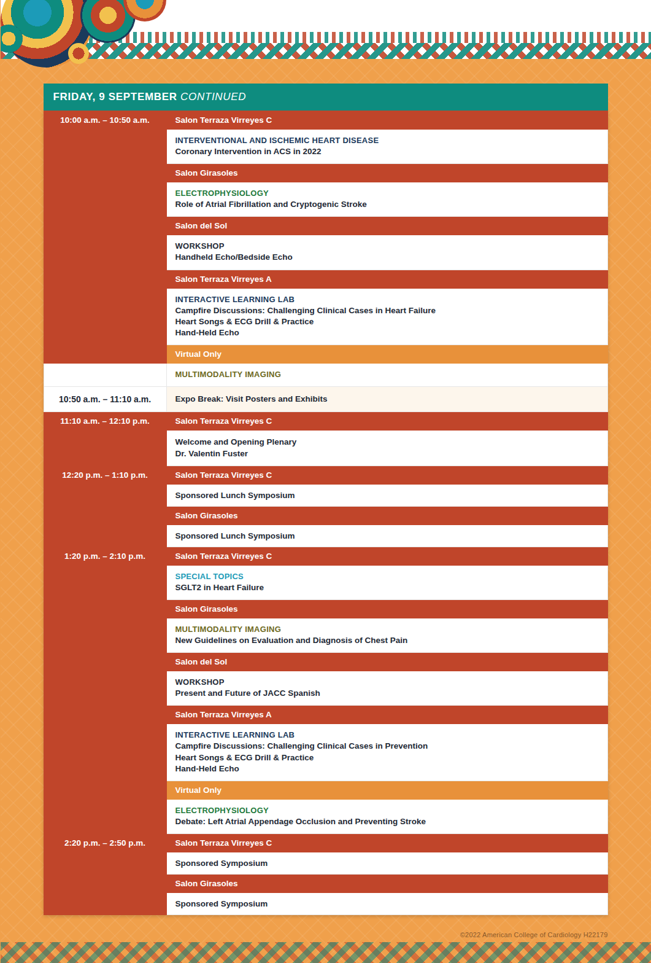Friday, 9 September Continued
| 10:00 a.m. – 10:50 a.m. | Salon Terraza Virreyes C |
| Interventional and Ischemic Heart Disease Coronary Intervention in ACS in 2022 |
| Salon Girasoles |
| Electrophysiology Role of Atrial Fibrillation and Cryptogenic Stroke |
| Salon del Sol |
| Workshop Handheld Echo/Bedside Echo |
| Salon Terraza Virreyes A |
| Interactive Learning Lab Campfire Discussions: Challenging Clinical Cases in Heart Failure Heart Songs & ECG Drill & Practice Hand-Held Echo |
| Virtual Only |
| | Multimodality Imaging |
| 10:50 a.m. – 11:10 a.m. | Expo Break: Visit Posters and Exhibits |
| 11:10 a.m. – 12:10 p.m. | Salon Terraza Virreyes C |
| Welcome and Opening Plenary Dr. Valentin Fuster |
| 12:20 p.m. – 1:10 p.m. | Salon Terraza Virreyes C |
| Sponsored Lunch Symposium |
| Salon Girasoles |
| Sponsored Lunch Symposium |
| 1:20 p.m. – 2:10 p.m. | Salon Terraza Virreyes C |
| Special Topics SGLT2 in Heart Failure |
| Salon Girasoles |
| Multimodality Imaging New Guidelines on Evaluation and Diagnosis of Chest Pain |
| Salon del Sol |
| Workshop Present and Future of JACC Spanish |
| Salon Terraza Virreyes A |
| Interactive Learning Lab Campfire Discussions: Challenging Clinical Cases in Prevention Heart Songs & ECG Drill & Practice Hand-Held Echo |
| Virtual Only |
| Electrophysiology Debate: Left Atrial Appendage Occlusion and Preventing Stroke |
| 2:20 p.m. – 2:50 p.m. | Salon Terraza Virreyes C |
| Sponsored Symposium |
| Salon Girasoles |
| Sponsored Symposium |
©2022 American College of Cardiology H22179